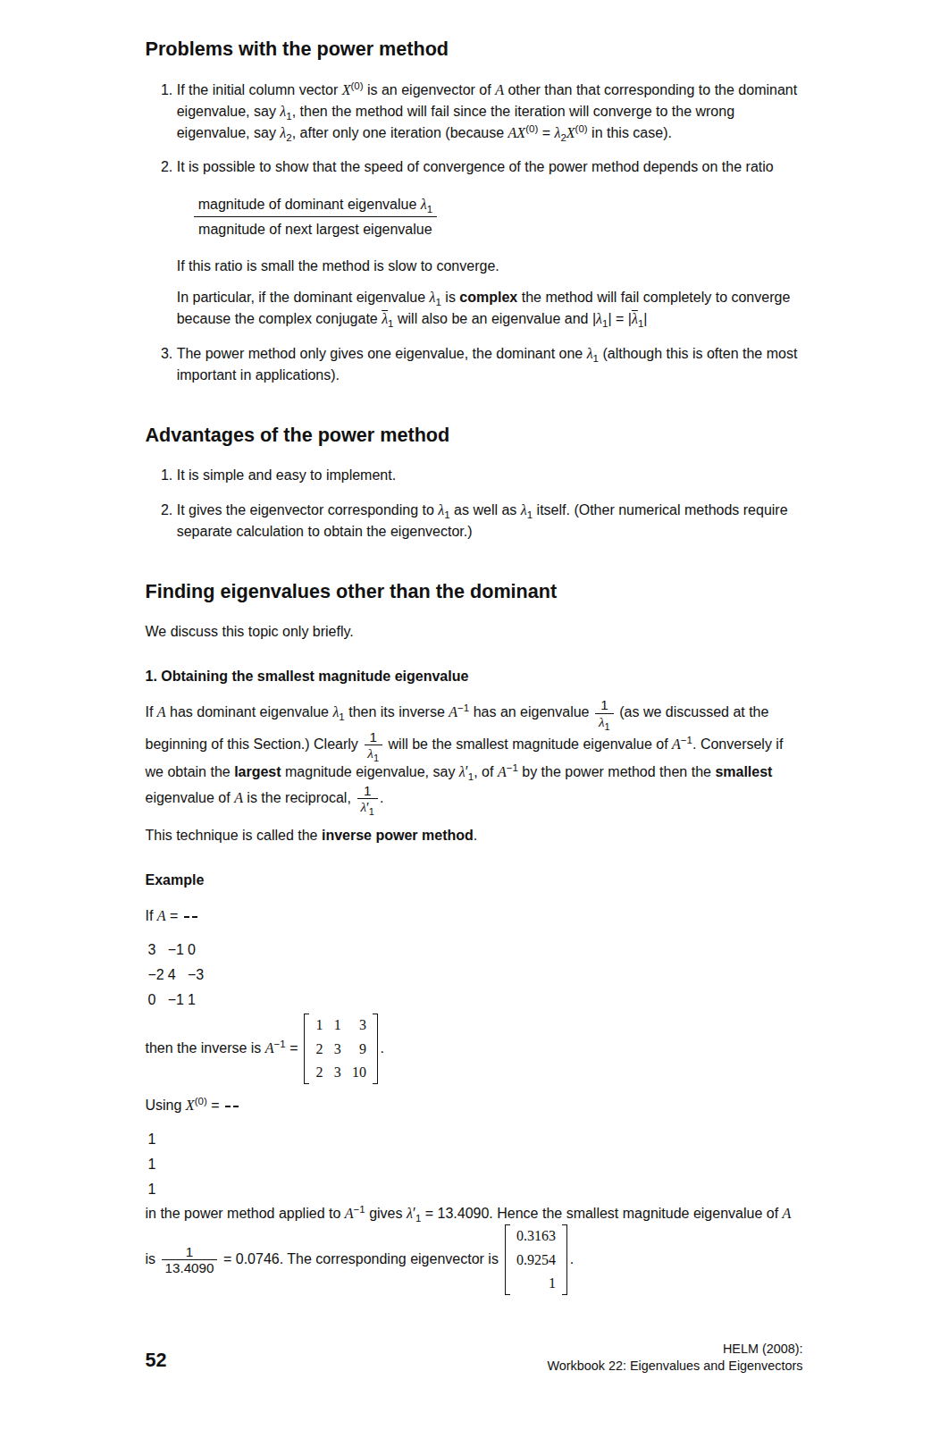Problems with the power method
If the initial column vector X(0) is an eigenvector of A other than that corresponding to the dominant eigenvalue, say λ1, then the method will fail since the iteration will converge to the wrong eigenvalue, say λ2, after only one iteration (because AX(0) = λ2X(0) in this case).
It is possible to show that the speed of convergence of the power method depends on the ratio
magnitude of dominant eigenvalue λ1 magnitude of next largest eigenvalue
If this ratio is small the method is slow to converge.
In particular, if the dominant eigenvalue λ1 is complex the method will fail completely to converge because the complex conjugate λ1 will also be an eigenvalue and |λ1| = |λ1|
The power method only gives one eigenvalue, the dominant one λ1 (although this is often the most important in applications).
Advantages of the power method
It is simple and easy to implement.
It gives the eigenvector corresponding to λ1 as well as λ1 itself. (Other numerical methods require separate calculation to obtain the eigenvector.)
Finding eigenvalues other than the dominant
We discuss this topic only briefly.
1. Obtaining the smallest magnitude eigenvalue
If A has dominant eigenvalue λ1 then its inverse A−1 has an eigenvalue 1 λ1 (as we discussed at the beginning of this Section.) Clearly 1 λ1 will be the smallest magnitude eigenvalue of A−1. Conversely if we obtain the largest magnitude eigenvalue, say λ′1, of A−1 by the power method then the smallest eigenvalue of A is the reciprocal, 1 λ′1.
This technique is called the inverse power method.
Example
If A =
| 3 | −1 | 0 |
| −2 | 4 | −3 |
| 0 | −1 | 1 |
then the inverse is A−1 =
| 1 | 1 | 3 |
| 2 | 3 | 9 |
| 2 | 3 | 10 |
.
Using X(0) =
| 1 |
| 1 |
| 1 |
in the power method applied to A−1 gives λ′1 = 13.4090. Hence the smallest magnitude eigenvalue of A is 113.4090 = 0.0746. The corresponding eigenvector is
| 0.3163 |
| 0.9254 |
| 1 |
.
52
HELM (2008):
Workbook 22: Eigenvalues and Eigenvectors